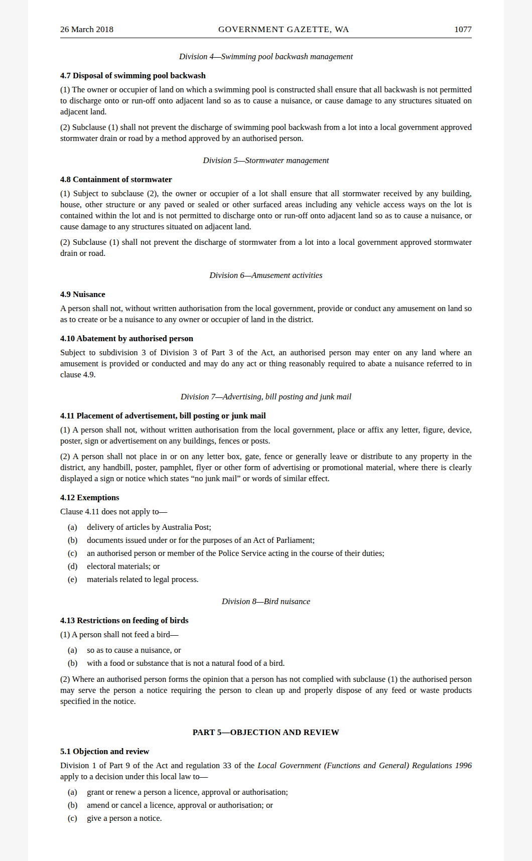26 March 2018 GOVERNMENT GAZETTE, WA 1077
Division 4—Swimming pool backwash management
4.7 Disposal of swimming pool backwash
(1) The owner or occupier of land on which a swimming pool is constructed shall ensure that all backwash is not permitted to discharge onto or run-off onto adjacent land so as to cause a nuisance, or cause damage to any structures situated on adjacent land.
(2) Subclause (1) shall not prevent the discharge of swimming pool backwash from a lot into a local government approved stormwater drain or road by a method approved by an authorised person.
Division 5—Stormwater management
4.8 Containment of stormwater
(1) Subject to subclause (2), the owner or occupier of a lot shall ensure that all stormwater received by any building, house, other structure or any paved or sealed or other surfaced areas including any vehicle access ways on the lot is contained within the lot and is not permitted to discharge onto or run-off onto adjacent land so as to cause a nuisance, or cause damage to any structures situated on adjacent land.
(2) Subclause (1) shall not prevent the discharge of stormwater from a lot into a local government approved stormwater drain or road.
Division 6—Amusement activities
4.9 Nuisance
A person shall not, without written authorisation from the local government, provide or conduct any amusement on land so as to create or be a nuisance to any owner or occupier of land in the district.
4.10 Abatement by authorised person
Subject to subdivision 3 of Division 3 of Part 3 of the Act, an authorised person may enter on any land where an amusement is provided or conducted and may do any act or thing reasonably required to abate a nuisance referred to in clause 4.9.
Division 7—Advertising, bill posting and junk mail
4.11 Placement of advertisement, bill posting or junk mail
(1) A person shall not, without written authorisation from the local government, place or affix any letter, figure, device, poster, sign or advertisement on any buildings, fences or posts.
(2) A person shall not place in or on any letter box, gate, fence or generally leave or distribute to any property in the district, any handbill, poster, pamphlet, flyer or other form of advertising or promotional material, where there is clearly displayed a sign or notice which states “no junk mail” or words of similar effect.
4.12 Exemptions
Clause 4.11 does not apply to—
(a) delivery of articles by Australia Post;
(b) documents issued under or for the purposes of an Act of Parliament;
(c) an authorised person or member of the Police Service acting in the course of their duties;
(d) electoral materials; or
(e) materials related to legal process.
Division 8—Bird nuisance
4.13 Restrictions on feeding of birds
(1) A person shall not feed a bird—
(a) so as to cause a nuisance, or
(b) with a food or substance that is not a natural food of a bird.
(2) Where an authorised person forms the opinion that a person has not complied with subclause (1) the authorised person may serve the person a notice requiring the person to clean up and properly dispose of any feed or waste products specified in the notice.
PART 5—OBJECTION AND REVIEW
5.1 Objection and review
Division 1 of Part 9 of the Act and regulation 33 of the Local Government (Functions and General) Regulations 1996 apply to a decision under this local law to—
(a) grant or renew a person a licence, approval or authorisation;
(b) amend or cancel a licence, approval or authorisation; or
(c) give a person a notice.